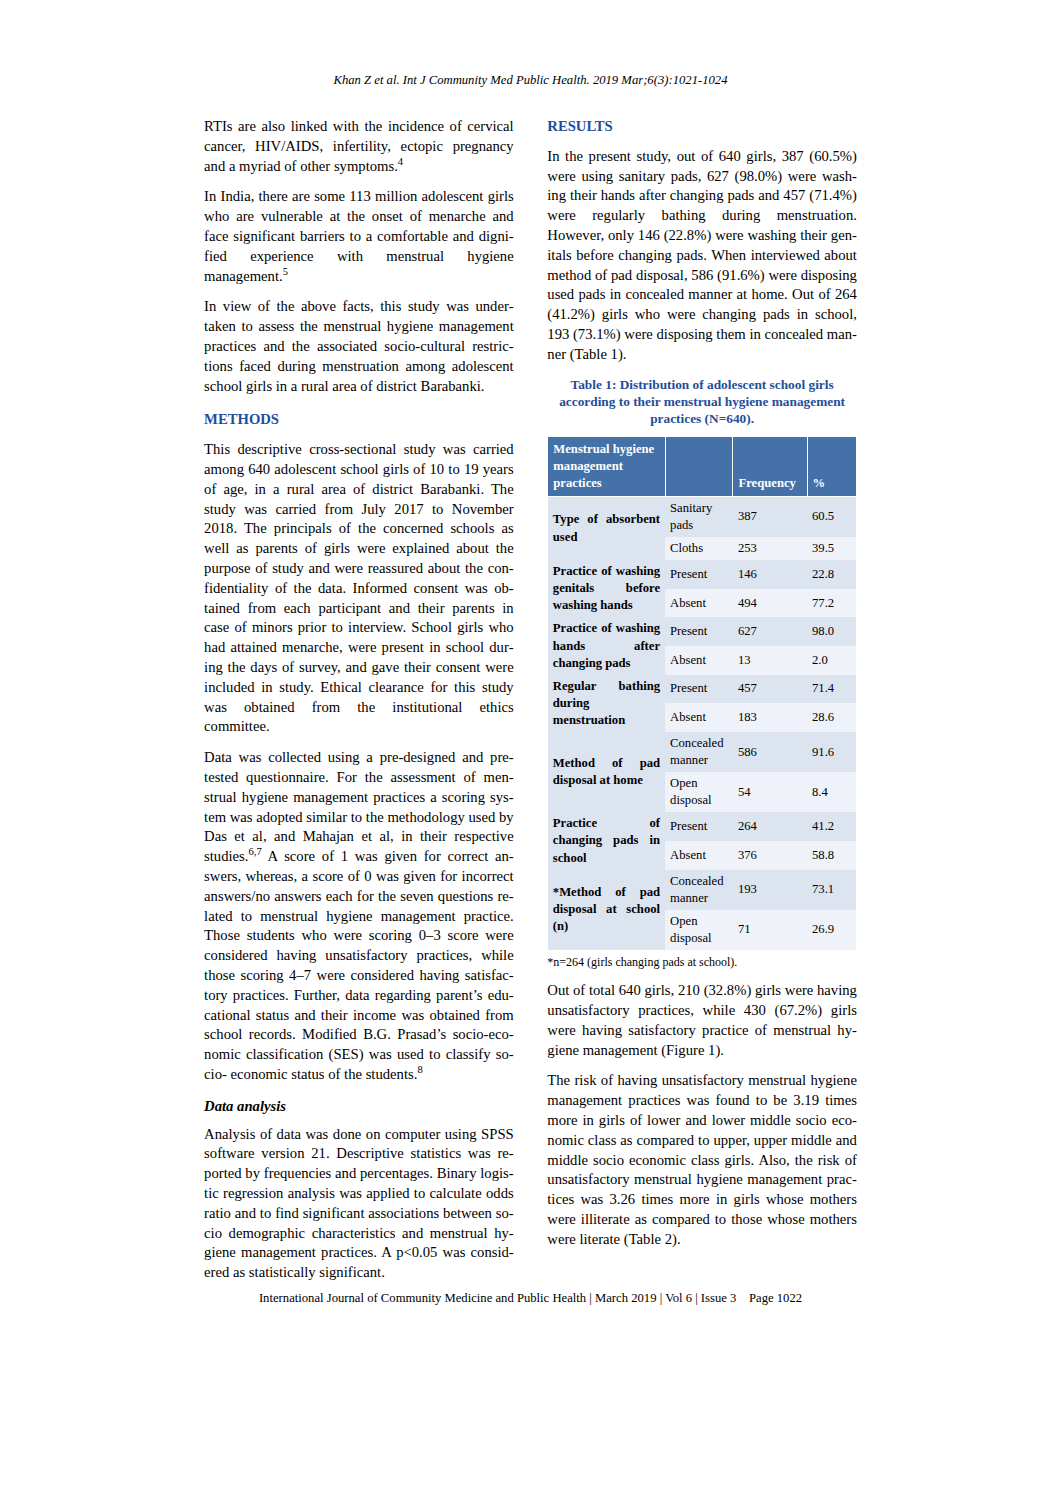Khan Z et al. Int J Community Med Public Health. 2019 Mar;6(3):1021-1024
RTIs are also linked with the incidence of cervical cancer, HIV/AIDS, infertility, ectopic pregnancy and a myriad of other symptoms.4
In India, there are some 113 million adolescent girls who are vulnerable at the onset of menarche and face significant barriers to a comfortable and dignified experience with menstrual hygiene management.5
In view of the above facts, this study was undertaken to assess the menstrual hygiene management practices and the associated socio-cultural restrictions faced during menstruation among adolescent school girls in a rural area of district Barabanki.
Methods
This descriptive cross-sectional study was carried among 640 adolescent school girls of 10 to 19 years of age, in a rural area of district Barabanki. The study was carried from July 2017 to November 2018. The principals of the concerned schools as well as parents of girls were explained about the purpose of study and were reassured about the confidentiality of the data. Informed consent was obtained from each participant and their parents in case of minors prior to interview. School girls who had attained menarche, were present in school during the days of survey, and gave their consent were included in study. Ethical clearance for this study was obtained from the institutional ethics committee.
Data was collected using a pre-designed and pre-tested questionnaire. For the assessment of menstrual hygiene management practices a scoring system was adopted similar to the methodology used by Das et al, and Mahajan et al, in their respective studies.6,7 A score of 1 was given for correct answers, whereas, a score of 0 was given for incorrect answers/no answers each for the seven questions related to menstrual hygiene management practice. Those students who were scoring 0–3 score were considered having unsatisfactory practices, while those scoring 4–7 were considered having satisfactory practices. Further, data regarding parent’s educational status and their income was obtained from school records. Modified B.G. Prasad’s socio-economic classification (SES) was used to classify socio- economic status of the students.8
Data analysis
Analysis of data was done on computer using SPSS software version 21. Descriptive statistics was reported by frequencies and percentages. Binary logistic regression analysis was applied to calculate odds ratio and to find significant associations between socio demographic characteristics and menstrual hygiene management practices. A p<0.05 was considered as statistically significant.
Results
In the present study, out of 640 girls, 387 (60.5%) were using sanitary pads, 627 (98.0%) were washing their hands after changing pads and 457 (71.4%) were regularly bathing during menstruation. However, only 146 (22.8%) were washing their genitals before changing pads. When interviewed about method of pad disposal, 586 (91.6%) were disposing used pads in concealed manner at home. Out of 264 (41.2%) girls who were changing pads in school, 193 (73.1%) were disposing them in concealed manner (Table 1).
Table 1: Distribution of adolescent school girls according to their menstrual hygiene management practices (N=640).
| Menstrual hygiene management practices | | Frequency | % |
| --- | --- | --- | --- |
| Type of absorbent used | Sanitary pads | 387 | 60.5 |
| Cloths | 253 | 39.5 |
| Practice of washing genitals before washing hands | Present | 146 | 22.8 |
| Absent | 494 | 77.2 |
| Practice of washing hands after changing pads | Present | 627 | 98.0 |
| Absent | 13 | 2.0 |
| Regular bathing during menstruation | Present | 457 | 71.4 |
| Absent | 183 | 28.6 |
| Method of pad disposal at home | Concealed manner | 586 | 91.6 |
| Open disposal | 54 | 8.4 |
| Practice of changing pads in school | Present | 264 | 41.2 |
| Absent | 376 | 58.8 |
| *Method of pad disposal at school (n) | Concealed manner | 193 | 73.1 |
| Open disposal | 71 | 26.9 |
*n=264 (girls changing pads at school).
Out of total 640 girls, 210 (32.8%) girls were having unsatisfactory practices, while 430 (67.2%) girls were having satisfactory practice of menstrual hygiene management (Figure 1).
The risk of having unsatisfactory menstrual hygiene management practices was found to be 3.19 times more in girls of lower and lower middle socio economic class as compared to upper, upper middle and middle socio economic class girls. Also, the risk of unsatisfactory menstrual hygiene management practices was 3.26 times more in girls whose mothers were illiterate as compared to those whose mothers were literate (Table 2).
International Journal of Community Medicine and Public Health | March 2019 | Vol 6 | Issue 3 Page 1022